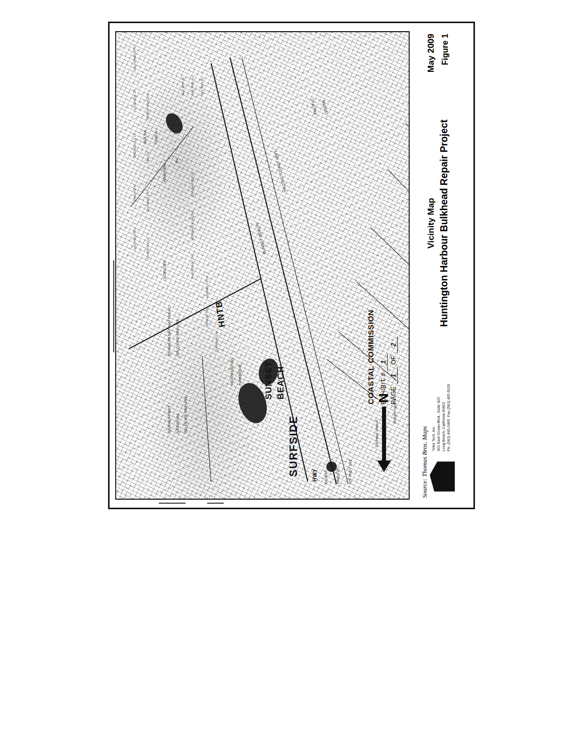SURFSIDE
SUNSET
BEACH
HNTB
ANAHEIM BAY
NATIONAL
WILDLIFE REFUGE
ANAHEIM BAY NATIONAL
WILDLIFE REFUGE
HWY
COAST
PACIFIC
US HWY 101
PACIFIC
OCEAN
PACIFIC COAST HWY
SUNSET BEACH
EDINGER
WARNER
AV
BOLSA
CHICA
HUNTINGTON
HARBOUR
ALGONQUIN ST
GRAHAM ST
SPRINGDALE ST
EDWARDS ST
GOLDENWEST ST
SAYBROOK LN
CHANNEL LN
HEIL AV
MARINA VIEW DR
DAVENPORT DR
MORNING STAR DR
EDGEWATER LN
HUMBOLDT DR
GILBERT DR
TRINIDAD LN
SEE MAP 48
SEE MAP 46
SEE MAP 53
Trinidad Island
Gilbert Island
Humboldt Island
Davenport Island
Morning Star Drive
Edgewater Lane
N
COASTAL COMMISSION
EXHIBIT #1
PAGE1 OF2
Source: Thomas Bros. Maps
Tetra Tech, Inc.
401 East Ocean Blvd., Suite 420
Long Beach, California 90802
Ph. (562) 495-0495 Fax (562) 495-5029
Vicinity Map
Huntington Harbour Bulkhead Repair Project
May 2009
Figure 1